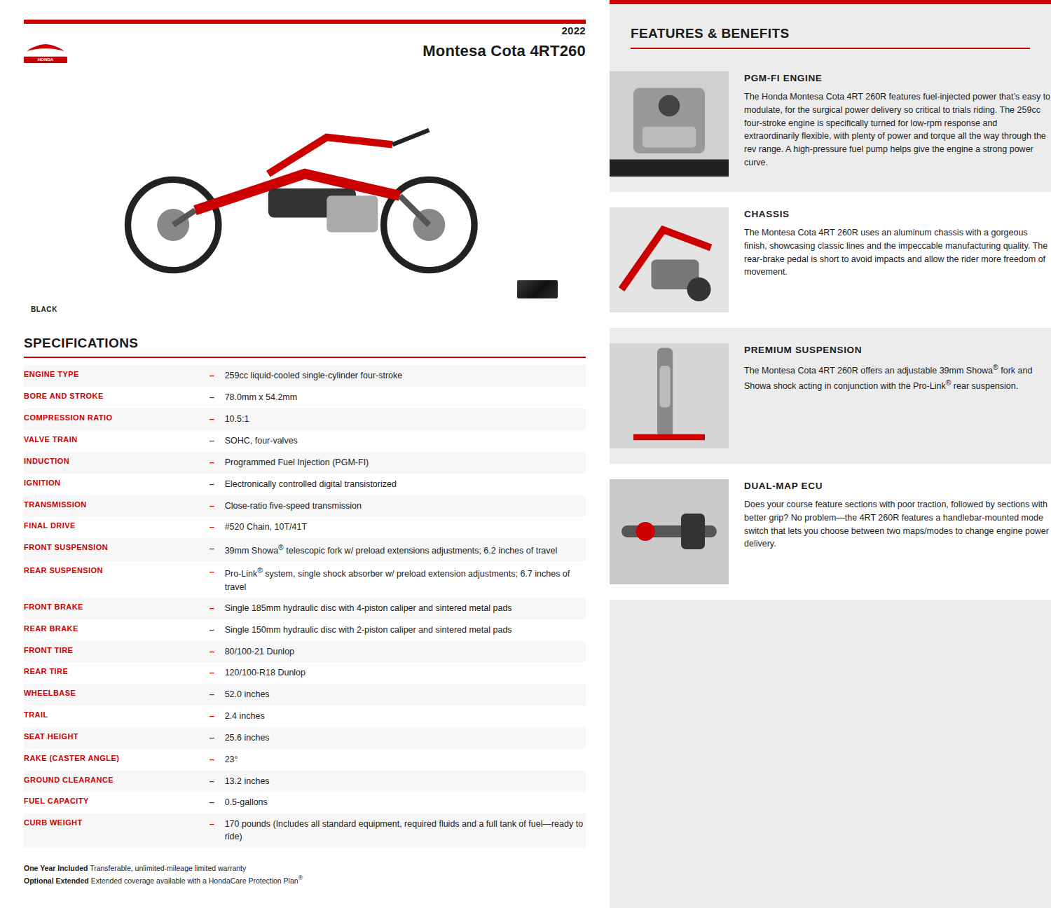2022
Montesa Cota 4RT260
BLACK
SPECIFICATIONS
| ENGINE TYPE | – | 259cc liquid-cooled single-cylinder four-stroke |
| BORE AND STROKE | – | 78.0mm x 54.2mm |
| COMPRESSION RATIO | – | 10.5:1 |
| VALVE TRAIN | – | SOHC, four-valves |
| INDUCTION | – | Programmed Fuel Injection (PGM-FI) |
| IGNITION | – | Electronically controlled digital transistorized |
| TRANSMISSION | – | Close-ratio five-speed transmission |
| FINAL DRIVE | – | #520 Chain, 10T/41T |
| FRONT SUSPENSION | – | 39mm Showa ® telescopic fork w/ preload extensions adjustments; 6.2 inches of travel |
| REAR SUSPENSION | – | Pro-Link ® system, single shock absorber w/ preload extension adjustments; 6.7 inches of travel |
| FRONT BRAKE | – | Single 185mm hydraulic disc with 4-piston caliper and sintered metal pads |
| REAR BRAKE | – | Single 150mm hydraulic disc with 2-piston caliper and sintered metal pads |
| FRONT TIRE | – | 80/100-21 Dunlop |
| REAR TIRE | – | 120/100-R18 Dunlop |
| WHEELBASE | – | 52.0 inches |
| TRAIL | – | 2.4 inches |
| SEAT HEIGHT | – | 25.6 inches |
| RAKE (CASTER ANGLE) | – | 23° |
| GROUND CLEARANCE | – | 13.2 inches |
| FUEL CAPACITY | – | 0.5-gallons |
| CURB WEIGHT | – | 170 pounds (Includes all standard equipment, required fluids and a full tank of fuel—ready to ride) |
One Year Included Transferable, unlimited-mileage limited warranty
Optional Extended Extended coverage available with a HondaCare Protection Plan®
FEATURES & BENEFITS
PGM-FI ENGINE
The Honda Montesa Cota 4RT 260R features fuel-injected power that’s easy to modulate, for the surgical power delivery so critical to trials riding. The 259cc four-stroke engine is specifically turned for low-rpm response and extraordinarily flexible, with plenty of power and torque all the way through the rev range. A high-pressure fuel pump helps give the engine a strong power curve.
CHASSIS
The Montesa Cota 4RT 260R uses an aluminum chassis with a gorgeous finish, showcasing classic lines and the impeccable manufacturing quality. The rear-brake pedal is short to avoid impacts and allow the rider more freedom of movement.
PREMIUM SUSPENSION
The Montesa Cota 4RT 260R offers an adjustable 39mm Showa® fork and Showa shock acting in conjunction with the Pro-Link® rear suspension.
DUAL-MAP ECU
Does your course feature sections with poor traction, followed by sections with better grip? No problem—the 4RT 260R features a handlebar-mounted mode switch that lets you choose between two maps/modes to change engine power delivery.